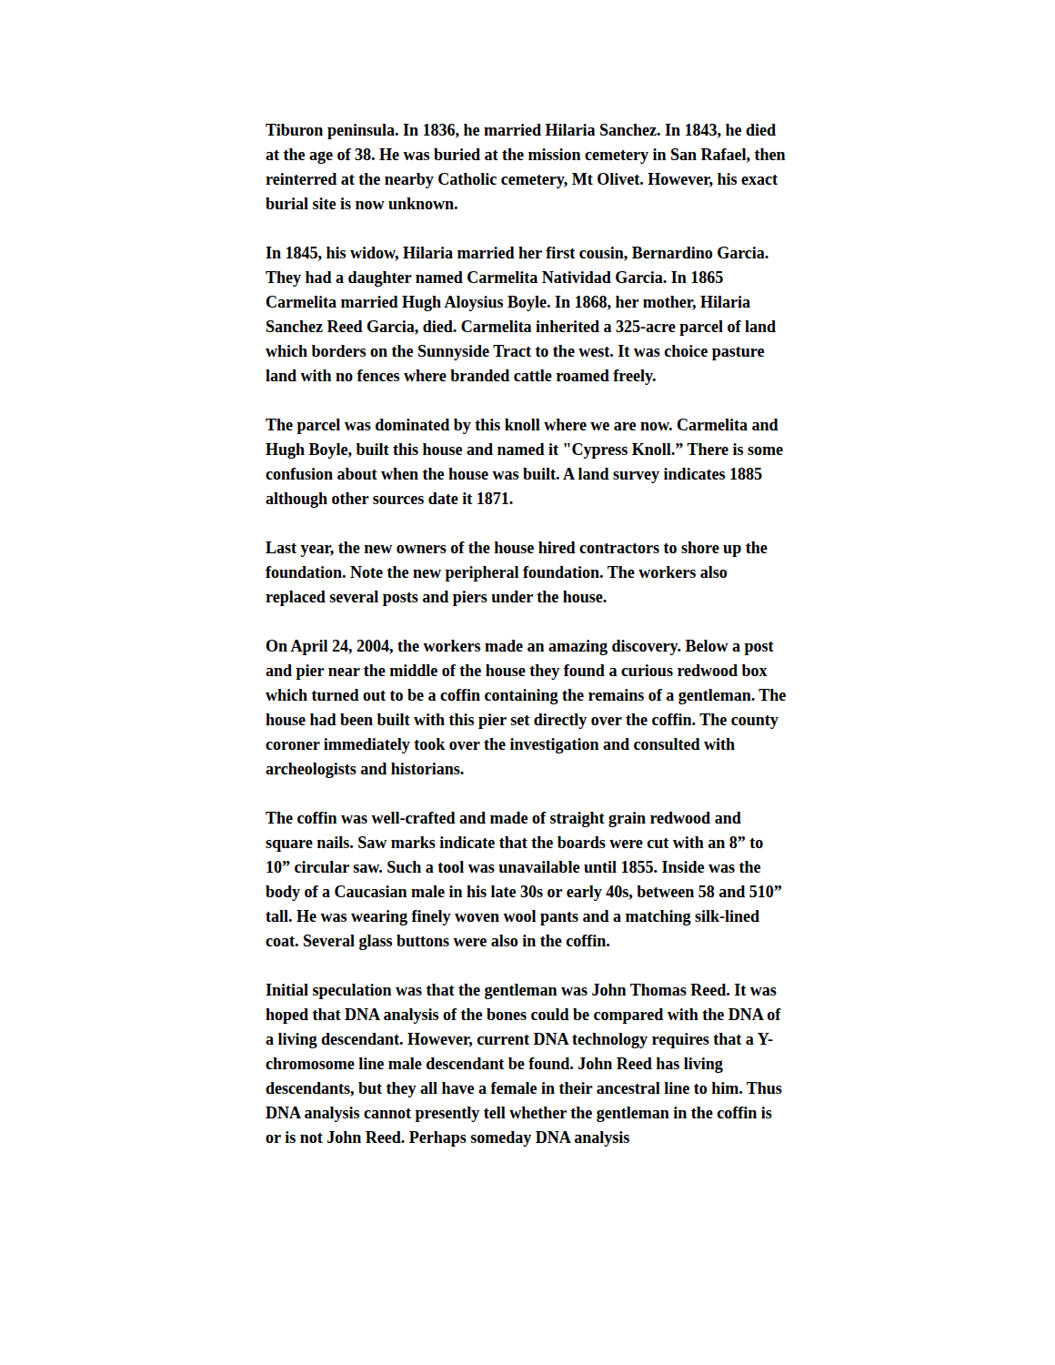Tiburon peninsula. In 1836, he married Hilaria Sanchez. In 1843, he died at the age of 38. He was buried at the mission cemetery in San Rafael, then reinterred at the nearby Catholic cemetery, Mt Olivet. However, his exact burial site is now unknown.
In 1845, his widow, Hilaria married her first cousin, Bernardino Garcia. They had a daughter named Carmelita Natividad Garcia. In 1865 Carmelita married Hugh Aloysius Boyle. In 1868, her mother, Hilaria Sanchez Reed Garcia, died. Carmelita inherited a 325-acre parcel of land which borders on the Sunnyside Tract to the west. It was choice pasture land with no fences where branded cattle roamed freely.
The parcel was dominated by this knoll where we are now. Carmelita and Hugh Boyle, built this house and named it "Cypress Knoll.” There is some confusion about when the house was built. A land survey indicates 1885 although other sources date it 1871.
Last year, the new owners of the house hired contractors to shore up the foundation. Note the new peripheral foundation. The workers also replaced several posts and piers under the house.
On April 24, 2004, the workers made an amazing discovery. Below a post and pier near the middle of the house they found a curious redwood box which turned out to be a coffin containing the remains of a gentleman. The house had been built with this pier set directly over the coffin. The county coroner immediately took over the investigation and consulted with archeologists and historians.
The coffin was well-crafted and made of straight grain redwood and square nails. Saw marks indicate that the boards were cut with an 8” to 10” circular saw. Such a tool was unavailable until 1855. Inside was the body of a Caucasian male in his late 30s or early 40s, between 58 and 510” tall. He was wearing finely woven wool pants and a matching silk-lined coat. Several glass buttons were also in the coffin.
Initial speculation was that the gentleman was John Thomas Reed. It was hoped that DNA analysis of the bones could be compared with the DNA of a living descendant. However, current DNA technology requires that a Y-chromosome line male descendant be found. John Reed has living descendants, but they all have a female in their ancestral line to him. Thus DNA analysis cannot presently tell whether the gentleman in the coffin is or is not John Reed. Perhaps someday DNA analysis